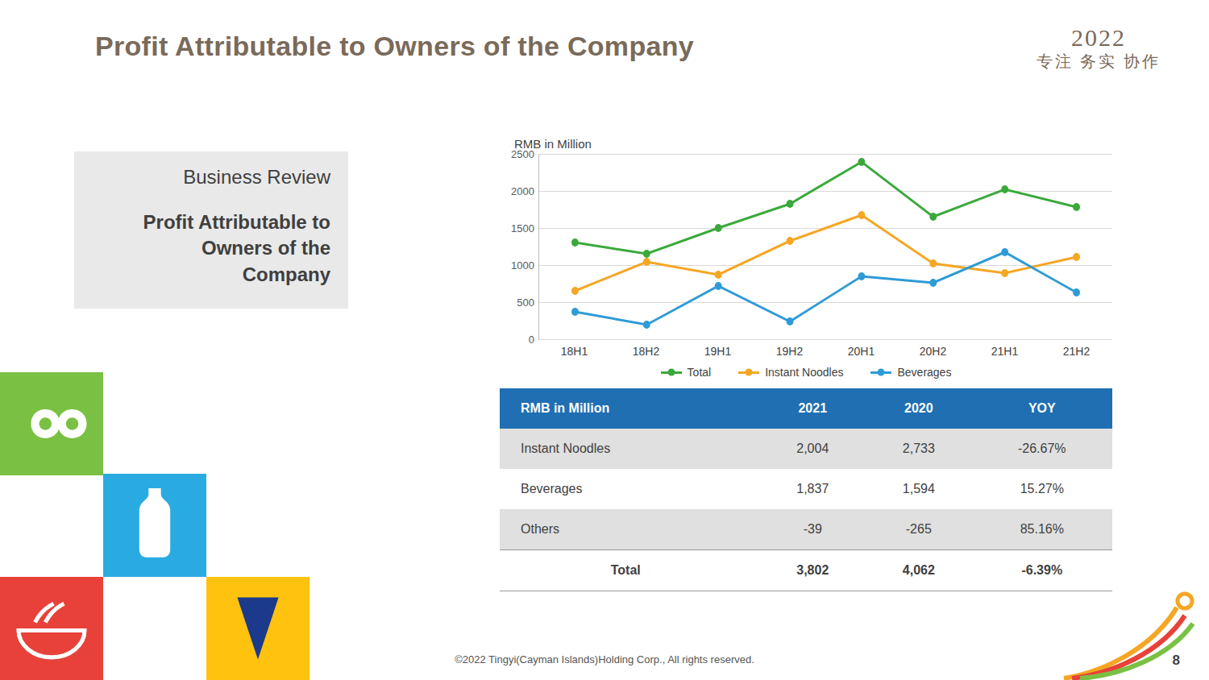Profit Attributable to Owners of the Company
2022
专注 务实 协作
Business Review
Profit Attributable to
Owners of the
Company
RMB in Million
2500
2000
1500
1000
500
0
18H118H219H119H2 20H120H221H121H2
Total
Instant Noodles
Beverages
| RMB in Million | 2021 | 2020 | YOY |
| --- | --- | --- | --- |
| Instant Noodles | 2,004 | 2,733 | -26.67% |
| Beverages | 1,837 | 1,594 | 15.27% |
| Others | -39 | -265 | 85.16% |
| Total | 3,802 | 4,062 | -6.39% |
©2022 Tingyi(Cayman Islands)Holding Corp., All rights reserved.
8